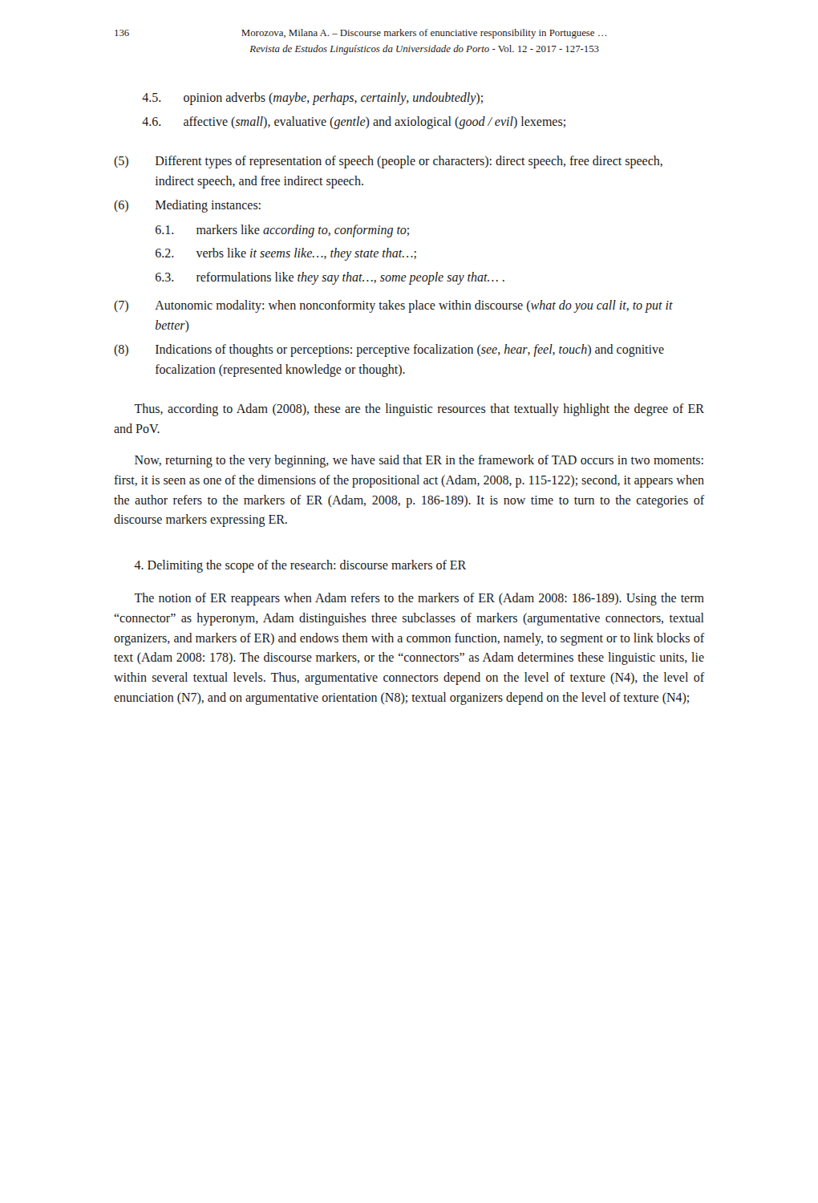136
Morozova, Milana A. – Discourse markers of enunciative responsibility in Portuguese …
Revista de Estudos Linguísticos da Universidade do Porto - Vol. 12 - 2017 - 127-153
4.5. opinion adverbs (maybe, perhaps, certainly, undoubtedly);
4.6. affective (small), evaluative (gentle) and axiological (good / evil) lexemes;
(5) Different types of representation of speech (people or characters): direct speech, free direct speech, indirect speech, and free indirect speech.
(6) Mediating instances:
6.1. markers like according to, conforming to;
6.2. verbs like it seems like…, they state that…;
6.3. reformulations like they say that…, some people say that… .
(7) Autonomic modality: when nonconformity takes place within discourse (what do you call it, to put it better)
(8) Indications of thoughts or perceptions: perceptive focalization (see, hear, feel, touch) and cognitive focalization (represented knowledge or thought).
Thus, according to Adam (2008), these are the linguistic resources that textually highlight the degree of ER and PoV.
Now, returning to the very beginning, we have said that ER in the framework of TAD occurs in two moments: first, it is seen as one of the dimensions of the propositional act (Adam, 2008, p. 115-122); second, it appears when the author refers to the markers of ER (Adam, 2008, p. 186-189). It is now time to turn to the categories of discourse markers expressing ER.
4. Delimiting the scope of the research: discourse markers of ER
The notion of ER reappears when Adam refers to the markers of ER (Adam 2008: 186-189). Using the term “connector” as hyperonym, Adam distinguishes three subclasses of markers (argumentative connectors, textual organizers, and markers of ER) and endows them with a common function, namely, to segment or to link blocks of text (Adam 2008: 178). The discourse markers, or the “connectors” as Adam determines these linguistic units, lie within several textual levels. Thus, argumentative connectors depend on the level of texture (N4), the level of enunciation (N7), and on argumentative orientation (N8); textual organizers depend on the level of texture (N4);